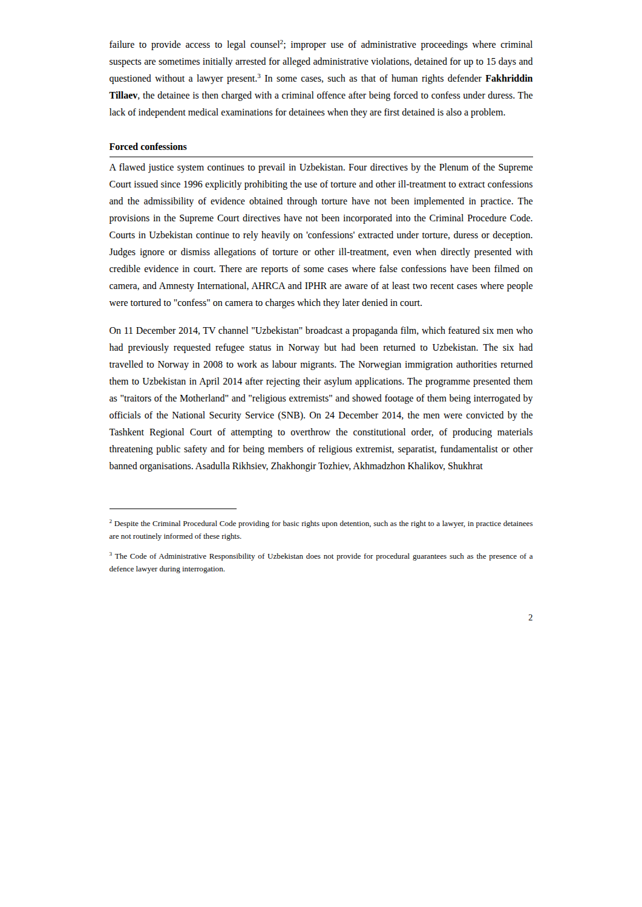failure to provide access to legal counsel2; improper use of administrative proceedings where criminal suspects are sometimes initially arrested for alleged administrative violations, detained for up to 15 days and questioned without a lawyer present.3 In some cases, such as that of human rights defender Fakhriddin Tillaev, the detainee is then charged with a criminal offence after being forced to confess under duress. The lack of independent medical examinations for detainees when they are first detained is also a problem.
Forced confessions
A flawed justice system continues to prevail in Uzbekistan. Four directives by the Plenum of the Supreme Court issued since 1996 explicitly prohibiting the use of torture and other ill-treatment to extract confessions and the admissibility of evidence obtained through torture have not been implemented in practice. The provisions in the Supreme Court directives have not been incorporated into the Criminal Procedure Code. Courts in Uzbekistan continue to rely heavily on 'confessions' extracted under torture, duress or deception. Judges ignore or dismiss allegations of torture or other ill-treatment, even when directly presented with credible evidence in court. There are reports of some cases where false confessions have been filmed on camera, and Amnesty International, AHRCA and IPHR are aware of at least two recent cases where people were tortured to "confess" on camera to charges which they later denied in court.
On 11 December 2014, TV channel "Uzbekistan" broadcast a propaganda film, which featured six men who had previously requested refugee status in Norway but had been returned to Uzbekistan. The six had travelled to Norway in 2008 to work as labour migrants. The Norwegian immigration authorities returned them to Uzbekistan in April 2014 after rejecting their asylum applications. The programme presented them as "traitors of the Motherland" and "religious extremists" and showed footage of them being interrogated by officials of the National Security Service (SNB). On 24 December 2014, the men were convicted by the Tashkent Regional Court of attempting to overthrow the constitutional order, of producing materials threatening public safety and for being members of religious extremist, separatist, fundamentalist or other banned organisations. Asadulla Rikhsiev, Zhakhongir Tozhiev, Akhmadzhon Khalikov, Shukhrat
2 Despite the Criminal Procedural Code providing for basic rights upon detention, such as the right to a lawyer, in practice detainees are not routinely informed of these rights.
3 The Code of Administrative Responsibility of Uzbekistan does not provide for procedural guarantees such as the presence of a defence lawyer during interrogation.
2